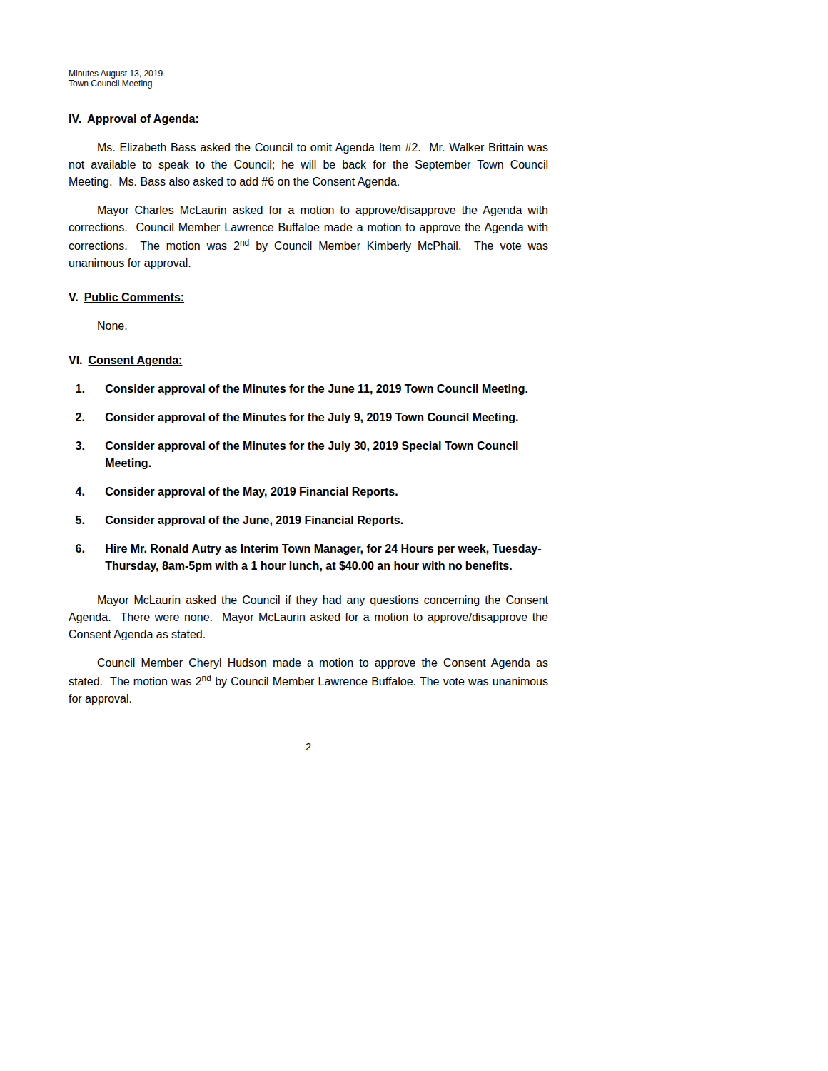Minutes August 13, 2019
Town Council Meeting
IV. Approval of Agenda:
Ms. Elizabeth Bass asked the Council to omit Agenda Item #2. Mr. Walker Brittain was not available to speak to the Council; he will be back for the September Town Council Meeting. Ms. Bass also asked to add #6 on the Consent Agenda.
Mayor Charles McLaurin asked for a motion to approve/disapprove the Agenda with corrections. Council Member Lawrence Buffaloe made a motion to approve the Agenda with corrections. The motion was 2nd by Council Member Kimberly McPhail. The vote was unanimous for approval.
V. Public Comments:
None.
VI. Consent Agenda:
1. Consider approval of the Minutes for the June 11, 2019 Town Council Meeting.
2. Consider approval of the Minutes for the July 9, 2019 Town Council Meeting.
3. Consider approval of the Minutes for the July 30, 2019 Special Town Council Meeting.
4. Consider approval of the May, 2019 Financial Reports.
5. Consider approval of the June, 2019 Financial Reports.
6. Hire Mr. Ronald Autry as Interim Town Manager, for 24 Hours per week, Tuesday-Thursday, 8am-5pm with a 1 hour lunch, at $40.00 an hour with no benefits.
Mayor McLaurin asked the Council if they had any questions concerning the Consent Agenda. There were none. Mayor McLaurin asked for a motion to approve/disapprove the Consent Agenda as stated.
Council Member Cheryl Hudson made a motion to approve the Consent Agenda as stated. The motion was 2nd by Council Member Lawrence Buffaloe. The vote was unanimous for approval.
2